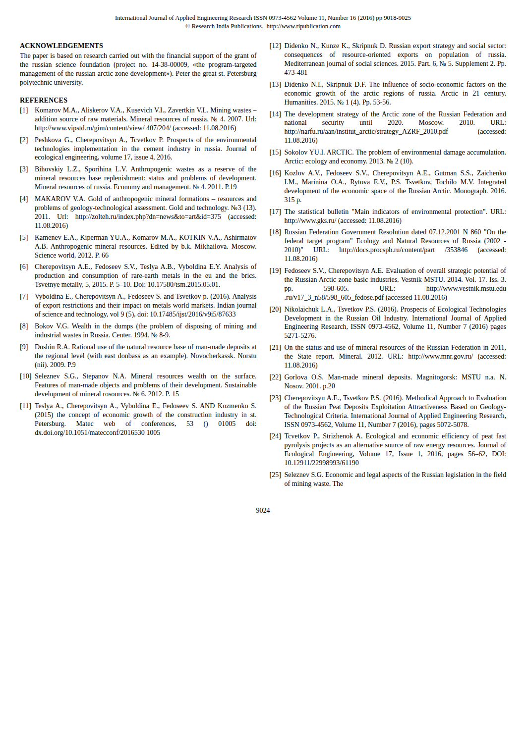International Journal of Applied Engineering Research ISSN 0973-4562 Volume 11, Number 16 (2016) pp 9018-9025
© Research India Publications. http://www.ripublication.com
Acknowledgements
The paper is based on research carried out with the financial support of the grant of the russian science foundation (project no. 14-38-00009, «the program-targeted management of the russian arctic zone development»). Peter the great st. Petersburg polytechnic university.
References
Komarov M.A., Aliskerov V.A., Kusevich V.I., Zavertkin V.L. Mining wastes – addition source of raw materials. Mineral resources of russia. № 4. 2007. Url: http://www.vipstd.ru/gim/content/view/ 407/204/ (accessed: 11.08.2016)
Peshkova G., Cherepovitsyn A., Tcvetkov P. Prospects of the environmental technologies implementation in the cement industry in russia. Journal of ecological engineering, volume 17, issue 4, 2016.
Bihovskiy L.Z., Sporihina L.V. Anthropogenic wastes as a reserve of the mineral resources base replenishment: status and problems of development. Mineral resources of russia. Economy and management. № 4. 2011. P.19
MAKAROV V.A. Gold of anthropogenic mineral formations – resources and problems of geology-technological assessment. Gold and technology. №3 (13). 2011. Url: http://zolteh.ru/index.php?dn=news&to=art&id=375 (accessed: 11.08.2016)
Kamenev E.A., Kiperman YU.A., Komarov M.A., KOTKIN V.A., Ashirmatov A.B. Anthropogenic mineral resources. Edited by b.k. Mikhailova. Moscow. Science world, 2012. P. 66
Cherepovitsyn A.E., Fedoseev S.V., Teslya A.B., Vyboldina E.Y. Analysis of production and consumption of rare-earth metals in the eu and the brics. Tsvetnye metally, 5, 2015. P. 5–10. Doi: 10.17580/tsm.2015.05.01.
Vyboldina E., Cherepovitsyn A., Fedoseev S. and Tsvetkov p. (2016). Analysis of export restrictions and their impact on metals world markets. Indian journal of science and technology, vol 9 (5), doi: 10.17485/ijst/2016/v9i5/87633
Bokov V.G. Wealth in the dumps (the problem of disposing of mining and industrial wastes in Russia. Center. 1994. № 8-9.
Dushin R.A. Rational use of the natural resource base of man-made deposits at the regional level (with east donbass as an example). Novocherkassk. Norstu (nii). 2009. P.9
Seleznev S.G., Stepanov N.A. Mineral resources wealth on the surface. Features of man-made objects and problems of their development. Sustainable development of mineral rosources. № 6. 2012. P. 15
Teslya A., Cherepovitsyn A., Vyboldina E., Fedoseev S. AND Kozmenko S. (2015) the concept of economic growth of the construction industry in st. Petersburg. Matec web of conferences, 53 () 01005 doi: dx.doi.org/10.1051/matecconf/2016530 1005
Didenko N., Kunze K., Skripnuk D. Russian export strategy and social sector: consequences of resource-oriented exports on population of russia. Mediterranean journal of social sciences. 2015. Part. 6, № 5. Supplement 2. Pp. 473-481
Didenko N.I., Skripnuk D.F. The influence of socio-economic factors on the economic growth of the arctic regions of russia. Arctic in 21 century. Humanities. 2015. № 1 (4). Pp. 53-56.
The development strategy of the Arctic zone of the Russian Federation and national security until 2020. Moscow. 2010. URL: http://narfu.ru/aan/institut_arctic/strategy_AZRF_2010.pdf (accessed: 11.08.2016)
Sokolov YU.I. ARCTIC. The problem of environmental damage accumulation. Arctic: ecology and economy. 2013. № 2 (10).
Kozlov A.V., Fedoseev S.V., Cherepovitsyn A.E., Gutman S.S., Zaichenko I.M., Marinina O.A., Rytova E.V., P.S. Tsvetkov, Tochilo M.V. Integrated development of the economic space of the Russian Arctic. Monograph. 2016. 315 p.
The statistical bulletin "Main indicators of environmental protection". URL: http://www.gks.ru/ (accessed: 11.08.2016)
Russian Federation Government Resolution dated 07.12.2001 N 860 "On the federal target program" Ecology and Natural Resources of Russia (2002 - 2010)" URL: http://docs.procspb.ru/content/part /353846 (accessed: 11.08.2016)
Fedoseev S.V., Cherepovitsyn A.E. Evaluation of overall strategic potential of the Russian Arctic zone basic industries. Vestnik MSTU. 2014. Vol. 17. Iss. 3. pp. 598-605. URL: http://www.vestnik.mstu.edu .ru/v17_3_n58/598_605_fedose.pdf (accessed 11.08.2016)
Nikolaichuk L.A., Tsvetkov P.S. (2016). Prospects of Ecological Technologies Development in the Russian Oil Industry. International Journal of Applied Engineering Research, ISSN 0973-4562, Volume 11, Number 7 (2016) pages 5271-5276.
On the status and use of mineral resources of the Russian Federation in 2011, the State report. Mineral. 2012. URL: http://www.mnr.gov.ru/ (accessed: 11.08.2016)
Gorlova O.S. Man-made mineral deposits. Magnitogorsk: MSTU n.a. N. Nosov. 2001. p.20
Cherepovitsyn A.E., Tsvetkov P.S. (2016). Methodical Approach to Evaluation of the Russian Peat Deposits Exploitation Attractiveness Based on Geology-Technological Criteria. International Journal of Applied Engineering Research, ISSN 0973-4562, Volume 11, Number 7 (2016), pages 5072-5078.
Tcvetkov P., Strizhenok A. Ecological and economic efficiency of peat fast pyrolysis projects as an alternative source of raw energy resources. Journal of Ecological Engineering, Volume 17, Issue 1, 2016, pages 56–62, DOI: 10.12911/22998993/61190
Seleznev S.G. Economic and legal aspects of the Russian legislation in the field of mining waste. The
9024